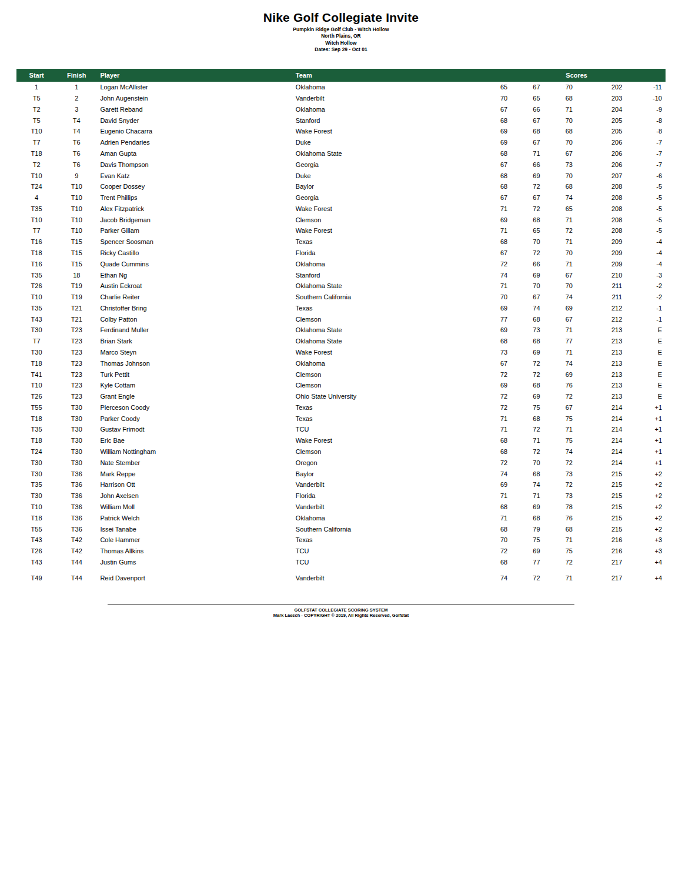Nike Golf Collegiate Invite
Pumpkin Ridge Golf Club - Witch Hollow
North Plains, OR
Witch Hollow
Dates: Sep 29 - Oct 01
| Start | Finish | Player | Team | Scores |
| --- | --- | --- | --- | --- |
| 1 | 1 | Logan McAllister | Oklahoma | 65 | 67 | 70 | 202 | -11 |
| T5 | 2 | John Augenstein | Vanderbilt | 70 | 65 | 68 | 203 | -10 |
| T2 | 3 | Garett Reband | Oklahoma | 67 | 66 | 71 | 204 | -9 |
| T5 | T4 | David Snyder | Stanford | 68 | 67 | 70 | 205 | -8 |
| T10 | T4 | Eugenio Chacarra | Wake Forest | 69 | 68 | 68 | 205 | -8 |
| T7 | T6 | Adrien Pendaries | Duke | 69 | 67 | 70 | 206 | -7 |
| T18 | T6 | Aman Gupta | Oklahoma State | 68 | 71 | 67 | 206 | -7 |
| T2 | T6 | Davis Thompson | Georgia | 67 | 66 | 73 | 206 | -7 |
| T10 | 9 | Evan Katz | Duke | 68 | 69 | 70 | 207 | -6 |
| T24 | T10 | Cooper Dossey | Baylor | 68 | 72 | 68 | 208 | -5 |
| 4 | T10 | Trent Phillips | Georgia | 67 | 67 | 74 | 208 | -5 |
| T35 | T10 | Alex Fitzpatrick | Wake Forest | 71 | 72 | 65 | 208 | -5 |
| T10 | T10 | Jacob Bridgeman | Clemson | 69 | 68 | 71 | 208 | -5 |
| T7 | T10 | Parker Gillam | Wake Forest | 71 | 65 | 72 | 208 | -5 |
| T16 | T15 | Spencer Soosman | Texas | 68 | 70 | 71 | 209 | -4 |
| T18 | T15 | Ricky Castillo | Florida | 67 | 72 | 70 | 209 | -4 |
| T16 | T15 | Quade Cummins | Oklahoma | 72 | 66 | 71 | 209 | -4 |
| T35 | 18 | Ethan Ng | Stanford | 74 | 69 | 67 | 210 | -3 |
| T26 | T19 | Austin Eckroat | Oklahoma State | 71 | 70 | 70 | 211 | -2 |
| T10 | T19 | Charlie Reiter | Southern California | 70 | 67 | 74 | 211 | -2 |
| T35 | T21 | Christoffer Bring | Texas | 69 | 74 | 69 | 212 | -1 |
| T43 | T21 | Colby Patton | Clemson | 77 | 68 | 67 | 212 | -1 |
| T30 | T23 | Ferdinand Muller | Oklahoma State | 69 | 73 | 71 | 213 | E |
| T7 | T23 | Brian Stark | Oklahoma State | 68 | 68 | 77 | 213 | E |
| T30 | T23 | Marco Steyn | Wake Forest | 73 | 69 | 71 | 213 | E |
| T18 | T23 | Thomas Johnson | Oklahoma | 67 | 72 | 74 | 213 | E |
| T41 | T23 | Turk Pettit | Clemson | 72 | 72 | 69 | 213 | E |
| T10 | T23 | Kyle Cottam | Clemson | 69 | 68 | 76 | 213 | E |
| T26 | T23 | Grant Engle | Ohio State University | 72 | 69 | 72 | 213 | E |
| T55 | T30 | Pierceson Coody | Texas | 72 | 75 | 67 | 214 | +1 |
| T18 | T30 | Parker Coody | Texas | 71 | 68 | 75 | 214 | +1 |
| T35 | T30 | Gustav Frimodt | TCU | 71 | 72 | 71 | 214 | +1 |
| T18 | T30 | Eric Bae | Wake Forest | 68 | 71 | 75 | 214 | +1 |
| T24 | T30 | William Nottingham | Clemson | 68 | 72 | 74 | 214 | +1 |
| T30 | T30 | Nate Stember | Oregon | 72 | 70 | 72 | 214 | +1 |
| T30 | T36 | Mark Reppe | Baylor | 74 | 68 | 73 | 215 | +2 |
| T35 | T36 | Harrison Ott | Vanderbilt | 69 | 74 | 72 | 215 | +2 |
| T30 | T36 | John Axelsen | Florida | 71 | 71 | 73 | 215 | +2 |
| T10 | T36 | William Moll | Vanderbilt | 68 | 69 | 78 | 215 | +2 |
| T18 | T36 | Patrick Welch | Oklahoma | 71 | 68 | 76 | 215 | +2 |
| T55 | T36 | Issei Tanabe | Southern California | 68 | 79 | 68 | 215 | +2 |
| T43 | T42 | Cole Hammer | Texas | 70 | 75 | 71 | 216 | +3 |
| T26 | T42 | Thomas Allkins | TCU | 72 | 69 | 75 | 216 | +3 |
| T43 | T44 | Justin Gums | TCU | 68 | 77 | 72 | 217 | +4 |
| T49 | T44 | Reid Davenport | Vanderbilt | 74 | 72 | 71 | 217 | +4 |
GOLFSTAT COLLEGIATE SCORING SYSTEM
Mark Laesch - COPYRIGHT © 2019, All Rights Reserved, Golfstat